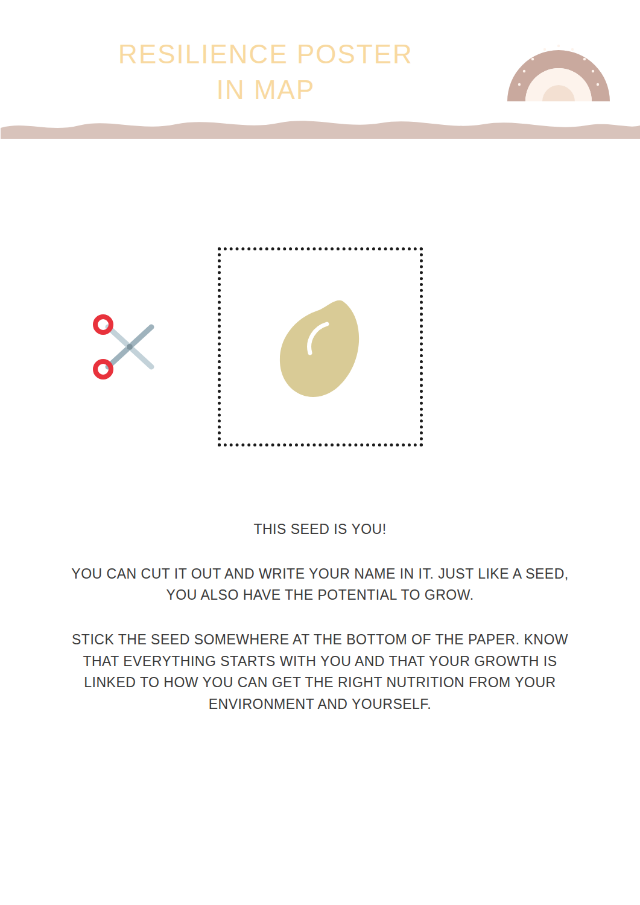Resilience Poster
in MAP
This seed is you!
You can cut it out and write your name in it. Just like a seed, you also have the potential to grow.
Stick the seed somewhere at the bottom of the paper. Know that everything starts with you and that your growth is linked to how you can get the right nutrition from your environment and yourself.